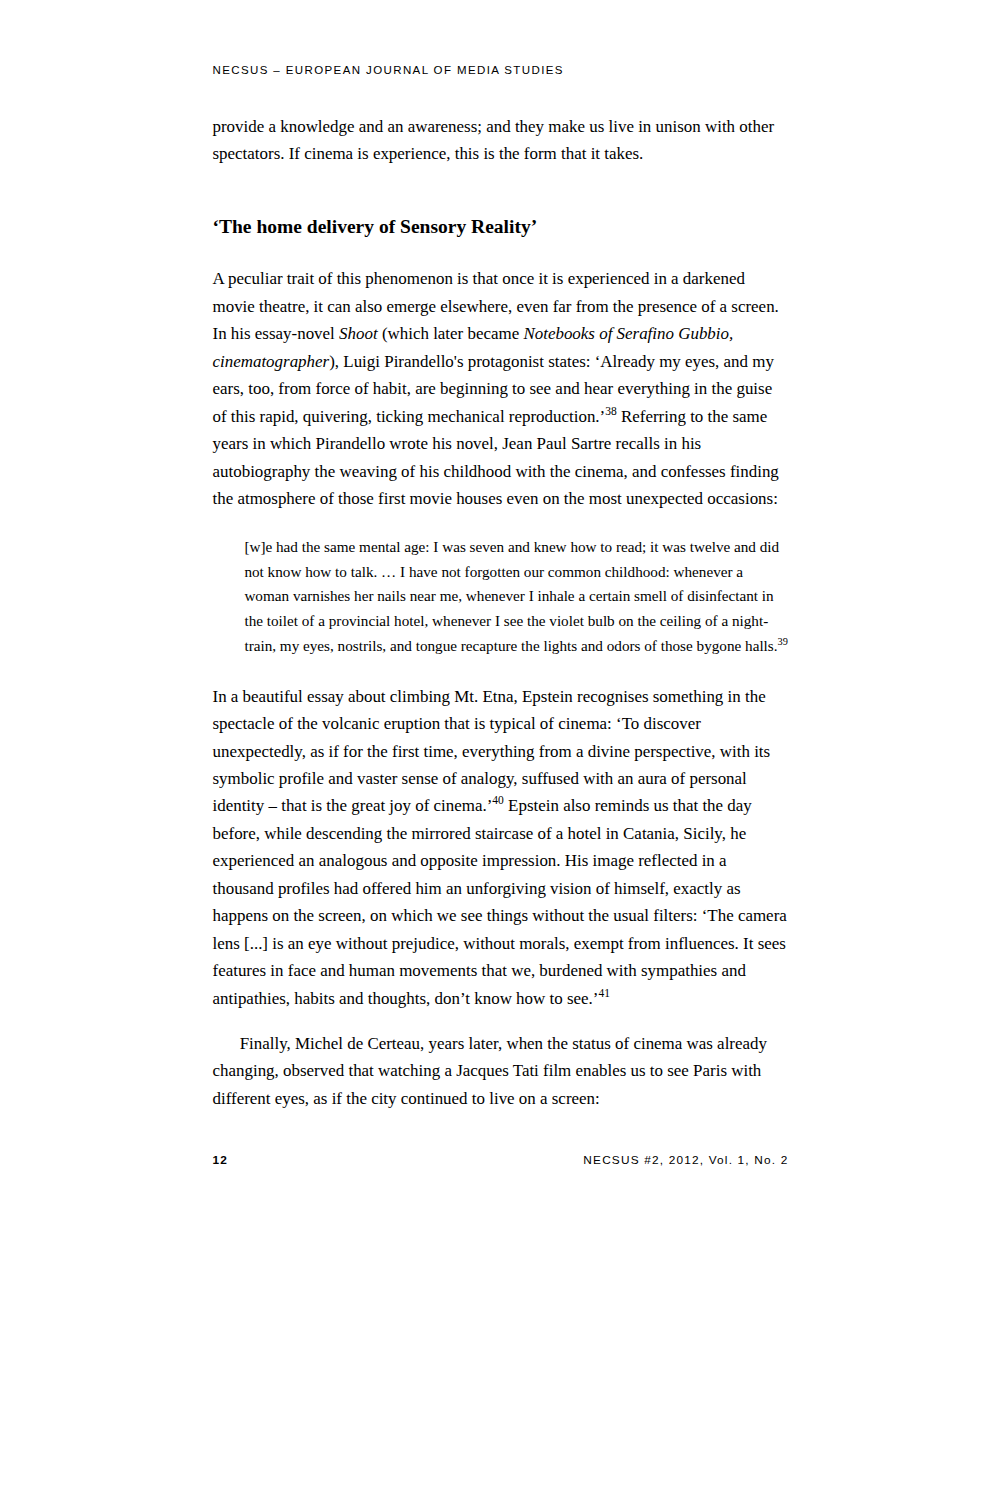NECSUS – European Journal of Media Studies
provide a knowledge and an awareness; and they make us live in unison with other spectators. If cinema is experience, this is the form that it takes.
‘The home delivery of Sensory Reality’
A peculiar trait of this phenomenon is that once it is experienced in a darkened movie theatre, it can also emerge elsewhere, even far from the presence of a screen. In his essay-novel Shoot (which later became Notebooks of Serafino Gubbio, cinematographer), Luigi Pirandello's protagonist states: ‘Already my eyes, and my ears, too, from force of habit, are beginning to see and hear everything in the guise of this rapid, quivering, ticking mechanical reproduction.’38 Referring to the same years in which Pirandello wrote his novel, Jean Paul Sartre recalls in his autobiography the weaving of his childhood with the cinema, and confesses finding the atmosphere of those first movie houses even on the most unexpected occasions:
[w]e had the same mental age: I was seven and knew how to read; it was twelve and did not know how to talk. … I have not forgotten our common childhood: whenever a woman varnishes her nails near me, whenever I inhale a certain smell of disinfectant in the toilet of a provincial hotel, whenever I see the violet bulb on the ceiling of a night-train, my eyes, nostrils, and tongue recapture the lights and odors of those bygone halls.39
In a beautiful essay about climbing Mt. Etna, Epstein recognises something in the spectacle of the volcanic eruption that is typical of cinema: ‘To discover unexpectedly, as if for the first time, everything from a divine perspective, with its symbolic profile and vaster sense of analogy, suffused with an aura of personal identity – that is the great joy of cinema.’40 Epstein also reminds us that the day before, while descending the mirrored staircase of a hotel in Catania, Sicily, he experienced an analogous and opposite impression. His image reflected in a thousand profiles had offered him an unforgiving vision of himself, exactly as happens on the screen, on which we see things without the usual filters: ‘The camera lens [...] is an eye without prejudice, without morals, exempt from influences. It sees features in face and human movements that we, burdened with sympathies and antipathies, habits and thoughts, don’t know how to see.’41
Finally, Michel de Certeau, years later, when the status of cinema was already changing, observed that watching a Jacques Tati film enables us to see Paris with different eyes, as if the city continued to live on a screen:
12 NECSUS #2, 2012, Vol. 1, No. 2